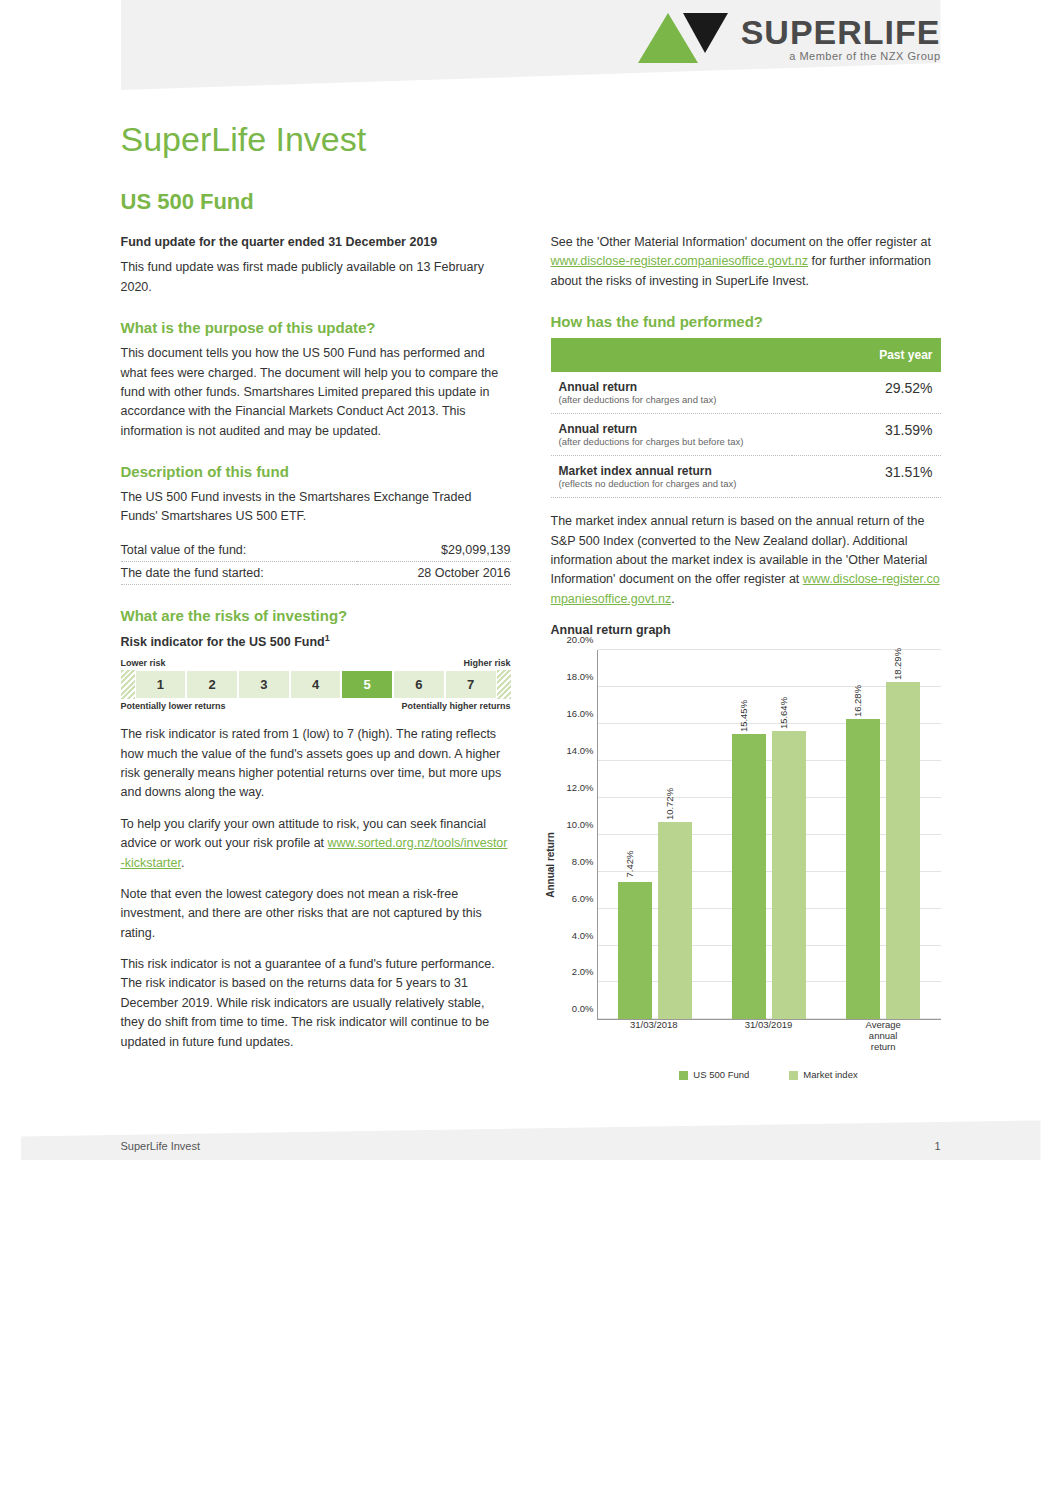SUPERLIFE
a Member of the NZX Group
SuperLife Invest
US 500 Fund
Fund update for the quarter ended 31 December 2019
This fund update was first made publicly available on 13 February 2020.
What is the purpose of this update?
This document tells you how the US 500 Fund has performed and what fees were charged. The document will help you to compare the fund with other funds. Smartshares Limited prepared this update in accordance with the Financial Markets Conduct Act 2013. This information is not audited and may be updated.
Description of this fund
The US 500 Fund invests in the Smartshares Exchange Traded Funds' Smartshares US 500 ETF.
| Total value of the fund: | $29,099,139 |
| The date the fund started: | 28 October 2016 |
What are the risks of investing?
Risk indicator for the US 500 Fund1
Lower risk Higher risk
1
2
3
4
5
6
7
Potentially lower returns Potentially higher returns
The risk indicator is rated from 1 (low) to 7 (high). The rating reflects how much the value of the fund's assets goes up and down. A higher risk generally means higher potential returns over time, but more ups and downs along the way.
To help you clarify your own attitude to risk, you can seek financial advice or work out your risk profile at www.sorted.org.nz/tools/investor-kickstarter.
Note that even the lowest category does not mean a risk-free investment, and there are other risks that are not captured by this rating.
This risk indicator is not a guarantee of a fund's future performance. The risk indicator is based on the returns data for 5 years to 31 December 2019. While risk indicators are usually relatively stable, they do shift from time to time. The risk indicator will continue to be updated in future fund updates.
See the 'Other Material Information' document on the offer register at www.disclose-register.companiesoffice.govt.nz for further information about the risks of investing in SuperLife Invest.
How has the fund performed?
| | Past year |
| --- | --- |
| Annual return (after deductions for charges and tax) | 29.52% |
| Annual return (after deductions for charges but before tax) | 31.59% |
| Market index annual return (reflects no deduction for charges and tax) | 31.51% |
The market index annual return is based on the annual return of the S&P 500 Index (converted to the New Zealand dollar). Additional information about the market index is available in the 'Other Material Information' document on the offer register at www.disclose-register.companiesoffice.govt.nz.
Annual return graph
Annual return
0.0%
2.0%
4.0%
6.0%
8.0%
10.0%
12.0%
14.0%
16.0%
18.0%
20.0%
7.42%
10.72%
15.45%
15.64%
16.28%
18.29%
31/03/2018
31/03/2019
Average
annual
return
US 500 Fund
Market index
SuperLife Invest
1